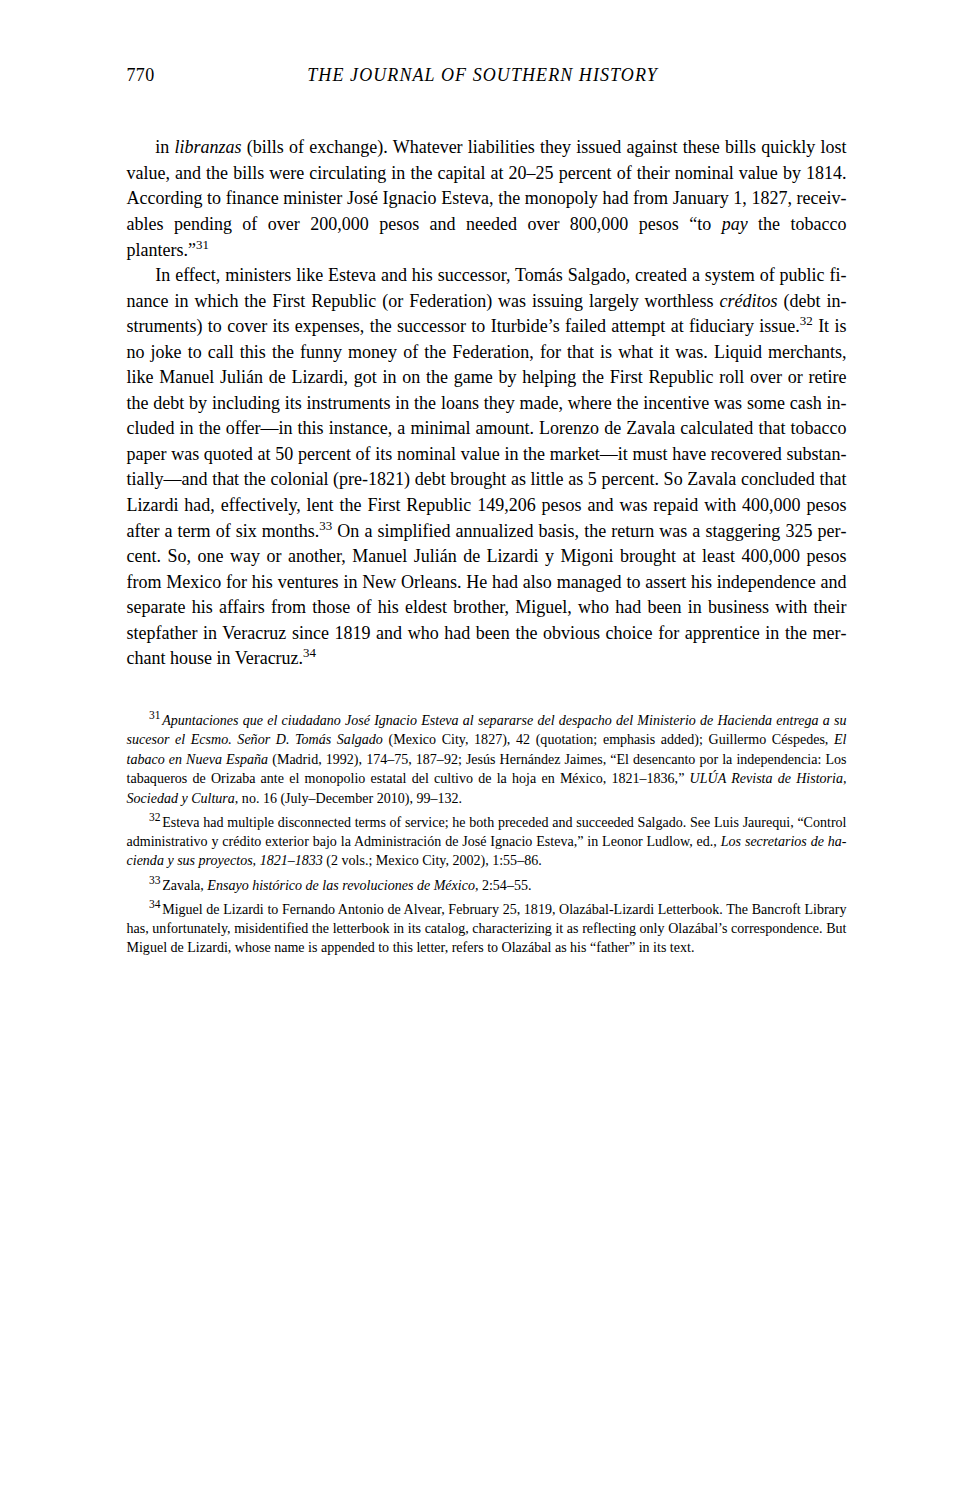770 THE JOURNAL OF SOUTHERN HISTORY
in libranzas (bills of exchange). Whatever liabilities they issued against these bills quickly lost value, and the bills were circulating in the capital at 20–25 percent of their nominal value by 1814. According to finance minister José Ignacio Esteva, the monopoly had from January 1, 1827, receivables pending of over 200,000 pesos and needed over 800,000 pesos “to pay the tobacco planters.”31
In effect, ministers like Esteva and his successor, Tomás Salgado, created a system of public finance in which the First Republic (or Federation) was issuing largely worthless créditos (debt instruments) to cover its expenses, the successor to Iturbide’s failed attempt at fiduciary issue.32 It is no joke to call this the funny money of the Federation, for that is what it was. Liquid merchants, like Manuel Julián de Lizardi, got in on the game by helping the First Republic roll over or retire the debt by including its instruments in the loans they made, where the incentive was some cash included in the offer—in this instance, a minimal amount. Lorenzo de Zavala calculated that tobacco paper was quoted at 50 percent of its nominal value in the market—it must have recovered substantially—and that the colonial (pre-1821) debt brought as little as 5 percent. So Zavala concluded that Lizardi had, effectively, lent the First Republic 149,206 pesos and was repaid with 400,000 pesos after a term of six months.33 On a simplified annualized basis, the return was a staggering 325 percent. So, one way or another, Manuel Julián de Lizardi y Migoni brought at least 400,000 pesos from Mexico for his ventures in New Orleans. He had also managed to assert his independence and separate his affairs from those of his eldest brother, Miguel, who had been in business with their stepfather in Veracruz since 1819 and who had been the obvious choice for apprentice in the merchant house in Veracruz.34
31 Apuntaciones que el ciudadano José Ignacio Esteva al separarse del despacho del Ministerio de Hacienda entrega a su sucesor el Ecsmo. Señor D. Tomás Salgado (Mexico City, 1827), 42 (quotation; emphasis added); Guillermo Céspedes, El tabaco en Nueva España (Madrid, 1992), 174–75, 187–92; Jesús Hernández Jaimes, “El desencanto por la independencia: Los tabaqueros de Orizaba ante el monopolio estatal del cultivo de la hoja en México, 1821–1836,” ULÚA Revista de Historia, Sociedad y Cultura, no. 16 (July–December 2010), 99–132.
32 Esteva had multiple disconnected terms of service; he both preceded and succeeded Salgado. See Luis Jaurequi, “Control administrativo y crédito exterior bajo la Administración de José Ignacio Esteva,” in Leonor Ludlow, ed., Los secretarios de hacienda y sus proyectos, 1821–1833 (2 vols.; Mexico City, 2002), 1:55–86.
33 Zavala, Ensayo histórico de las revoluciones de México, 2:54–55.
34 Miguel de Lizardi to Fernando Antonio de Alvear, February 25, 1819, Olazábal-Lizardi Letterbook. The Bancroft Library has, unfortunately, misidentified the letterbook in its catalog, characterizing it as reflecting only Olazábal’s correspondence. But Miguel de Lizardi, whose name is appended to this letter, refers to Olazábal as his “father” in its text.